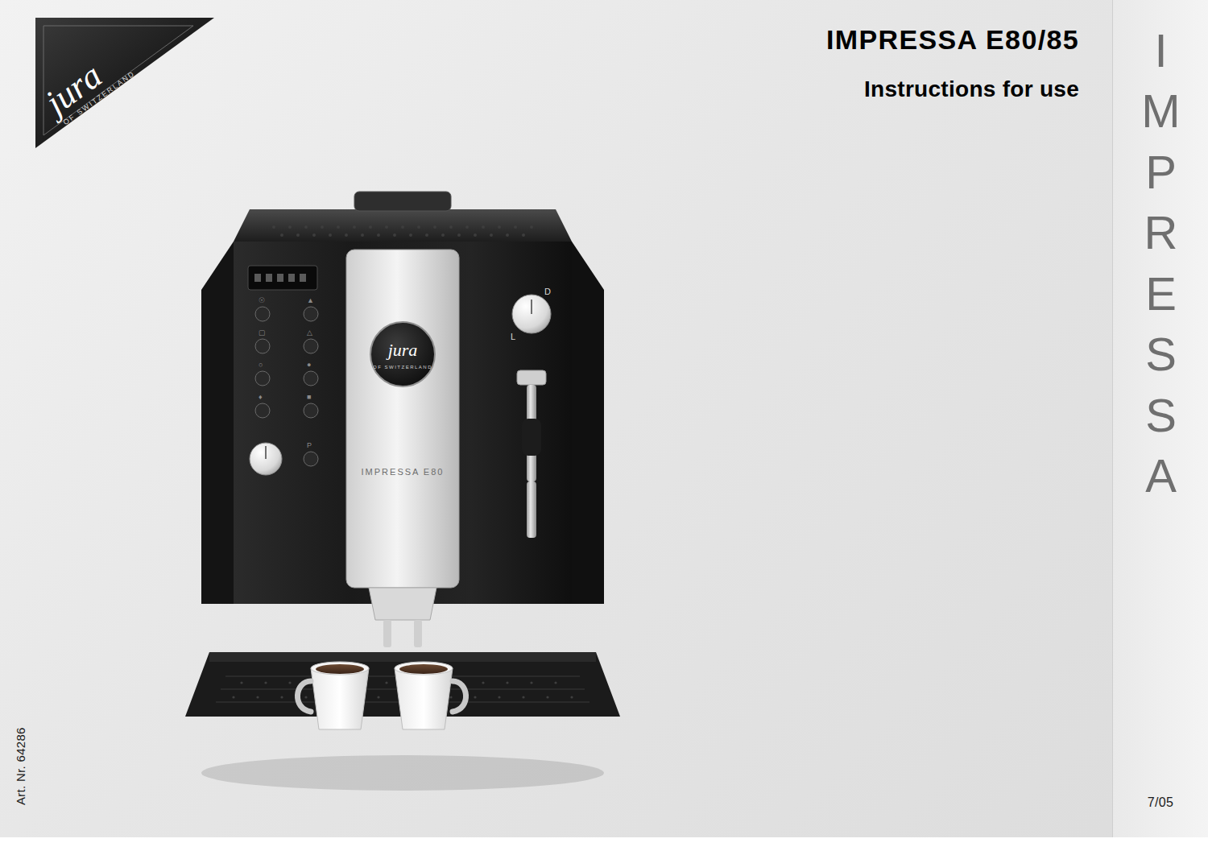Art. Nr. 64286
jura OF SWITZERLAND
IMPRESSA E80/85
Instructions for use
jura OF SWITZERLAND IMPRESSA E80 ☉ ▲ ▢ △ ○ ● ♦ ■ P D L
IMPRESSA
IMPRESSA
7/05